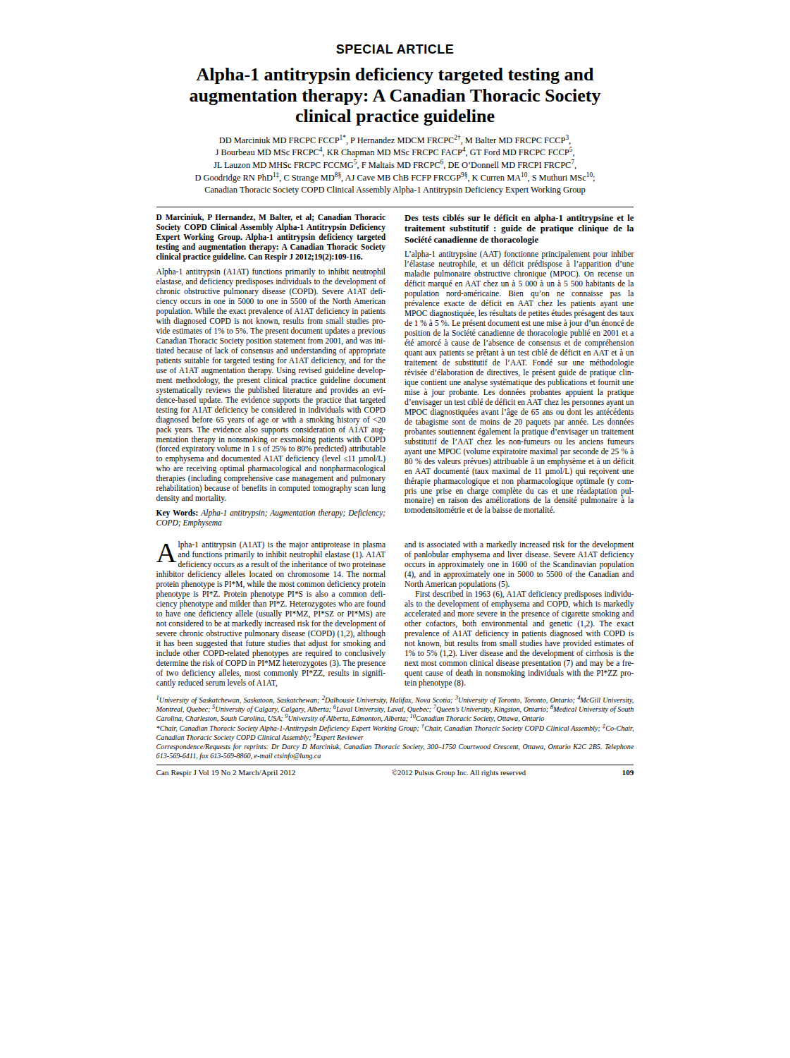SPECIAL ARTICLE
Alpha-1 antitrypsin deficiency targeted testing and
augmentation therapy: A Canadian Thoracic Society
clinical practice guideline
DD Marciniuk MD FRCPC FCCP1*, P Hernandez MDCM FRCPC2†, M Balter MD FRCPC FCCP3,
J Bourbeau MD MSc FRCPC4, KR Chapman MD MSc FRCPC FACP4, GT Ford MD FRCPC FCCP5,
JL Lauzon MD MHSc FRCPC FCCMG5, F Maltais MD FRCPC6, DE O’Donnell MD FRCPI FRCPC7,
D Goodridge RN PhD1‡, C Strange MD8§, AJ Cave MB ChB FCFP FRCGP9§, K Curren MA10, S Muthuri MSc10;
Canadian Thoracic Society COPD Clinical Assembly Alpha-1 Antitrypsin Deficiency Expert Working Group
D Marciniuk, P Hernandez, M Balter, et al; Canadian Thoracic Society COPD Clinical Assembly Alpha-1 Antitrypsin Deficiency Expert Working Group. Alpha-1 antitrypsin deficiency targeted testing and augmentation therapy: A Canadian Thoracic Society clinical practice guideline. Can Respir J 2012;19(2):109-116.
Alpha-1 antitrypsin (A1AT) functions primarily to inhibit neutrophil elastase, and deficiency predisposes individuals to the development of chronic obstructive pulmonary disease (COPD). Severe A1AT deficiency occurs in one in 5000 to one in 5500 of the North American population. While the exact prevalence of A1AT deficiency in patients with diagnosed COPD is not known, results from small studies provide estimates of 1% to 5%. The present document updates a previous Canadian Thoracic Society position statement from 2001, and was initiated because of lack of consensus and understanding of appropriate patients suitable for targeted testing for A1AT deficiency, and for the use of A1AT augmentation therapy. Using revised guideline development methodology, the present clinical practice guideline document systematically reviews the published literature and provides an evidence-based update. The evidence supports the practice that targeted testing for A1AT deficiency be considered in individuals with COPD diagnosed before 65 years of age or with a smoking history of <20 pack years. The evidence also supports consideration of A1AT augmentation therapy in nonsmoking or exsmoking patients with COPD (forced expiratory volume in 1 s of 25% to 80% predicted) attributable to emphysema and documented A1AT deficiency (level ≤11 µmol/L) who are receiving optimal pharmacological and nonpharmacological therapies (including comprehensive case management and pulmonary rehabilitation) because of benefits in computed tomography scan lung density and mortality.
Key Words: Alpha-1 antitrypsin; Augmentation therapy; Deficiency; COPD; Emphysema
Des tests ciblés sur le déficit en alpha-1 antitrypsine et le traitement substitutif : guide de pratique clinique de la Société canadienne de thoracologie
L’alpha-1 antitrypsine (AAT) fonctionne principalement pour inhiber l’élastase neutrophile, et un déficit prédispose à l’apparition d’une maladie pulmonaire obstructive chronique (MPOC). On recense un déficit marqué en AAT chez un à 5 000 à un à 5 500 habitants de la population nord-américaine. Bien qu’on ne connaisse pas la prévalence exacte de déficit en AAT chez les patients ayant une MPOC diagnostiquée, les résultats de petites études présagent des taux de 1 % à 5 %. Le présent document est une mise à jour d’un énoncé de position de la Société canadienne de thoracologie publié en 2001 et a été amorcé à cause de l’absence de consensus et de compréhension quant aux patients se prêtant à un test ciblé de déficit en AAT et à un traitement de substitutif de l’AAT. Fondé sur une méthodologie révisée d’élaboration de directives, le présent guide de pratique clinique contient une analyse systématique des publications et fournit une mise à jour probante. Les données probantes appuient la pratique d’envisager un test ciblé de déficit en AAT chez les personnes ayant un MPOC diagnostiquées avant l’âge de 65 ans ou dont les antécédents de tabagisme sont de moins de 20 paquets par année. Les données probantes soutiennent également la pratique d’envisager un traitement substitutif de l’AAT chez les non-fumeurs ou les anciens fumeurs ayant une MPOC (volume expiratoire maximal par seconde de 25 % à 80 % des valeurs prévues) attribuable à un emphysème et à un déficit en AAT documenté (taux maximal de 11 µmol/L) qui reçoivent une thérapie pharmacologique et non pharmacologique optimale (y compris une prise en charge complète du cas et une réadaptation pulmonaire) en raison des améliorations de la densité pulmonaire à la tomodensitométrie et de la baisse de mortalité.
Alpha-1 antitrypsin (A1AT) is the major antiprotease in plasma and functions primarily to inhibit neutrophil elastase (1). A1AT deficiency occurs as a result of the inheritance of two proteinase inhibitor deficiency alleles located on chromosome 14. The normal protein phenotype is PI*M, while the most common deficiency protein phenotype is PI*Z. Protein phenotype PI*S is also a common deficiency phenotype and milder than PI*Z. Heterozygotes who are found to have one deficiency allele (usually PI*MZ, PI*SZ or PI*MS) are not considered to be at markedly increased risk for the development of severe chronic obstructive pulmonary disease (COPD) (1,2), although it has been suggested that future studies that adjust for smoking and include other COPD-related phenotypes are required to conclusively determine the risk of COPD in PI*MZ heterozygotes (3). The presence of two deficiency alleles, most commonly PI*ZZ, results in significantly reduced serum levels of A1AT,
and is associated with a markedly increased risk for the development of panlobular emphysema and liver disease. Severe A1AT deficiency occurs in approximately one in 1600 of the Scandinavian population (4), and in approximately one in 5000 to 5500 of the Canadian and North American populations (5).
First described in 1963 (6), A1AT deficiency predisposes individuals to the development of emphysema and COPD, which is markedly accelerated and more severe in the presence of cigarette smoking and other cofactors, both environmental and genetic (1,2). The exact prevalence of A1AT deficiency in patients diagnosed with COPD is not known, but results from small studies have provided estimates of 1% to 5% (1,2). Liver disease and the development of cirrhosis is the next most common clinical disease presentation (7) and may be a frequent cause of death in nonsmoking individuals with the PI*ZZ protein phenotype (8).
1University of Saskatchewan, Saskatoon, Saskatchewan; 2Dalhousie University, Halifax, Nova Scotia; 3University of Toronto, Toronto, Ontario; 4McGill University, Montreal, Quebec; 5University of Calgary, Calgary, Alberta; 6Laval University, Laval, Quebec; 7Queen’s University, Kingston, Ontario; 8Medical University of South Carolina, Charleston, South Carolina, USA; 9University of Alberta, Edmonton, Alberta; 10Canadian Thoracic Society, Ottawa, Ontario
*Chair, Canadian Thoracic Society Alpha-1-Antitrypsin Deficiency Expert Working Group; †Chair, Canadian Thoracic Society COPD Clinical Assembly; ‡Co-Chair, Canadian Thoracic Society COPD Clinical Assembly; §Expert Reviewer
Correspondence/Requests for reprints: Dr Darcy D Marciniuk, Canadian Thoracic Society, 300–1750 Courtwood Crescent, Ottawa, Ontario K2C 2B5. Telephone 613-569-6411, fax 613-569-8860, e-mail ctsinfo@lung.ca
Can Respir J Vol 19 No 2 March/April 2012
©2012 Pulsus Group Inc. All rights reserved
109